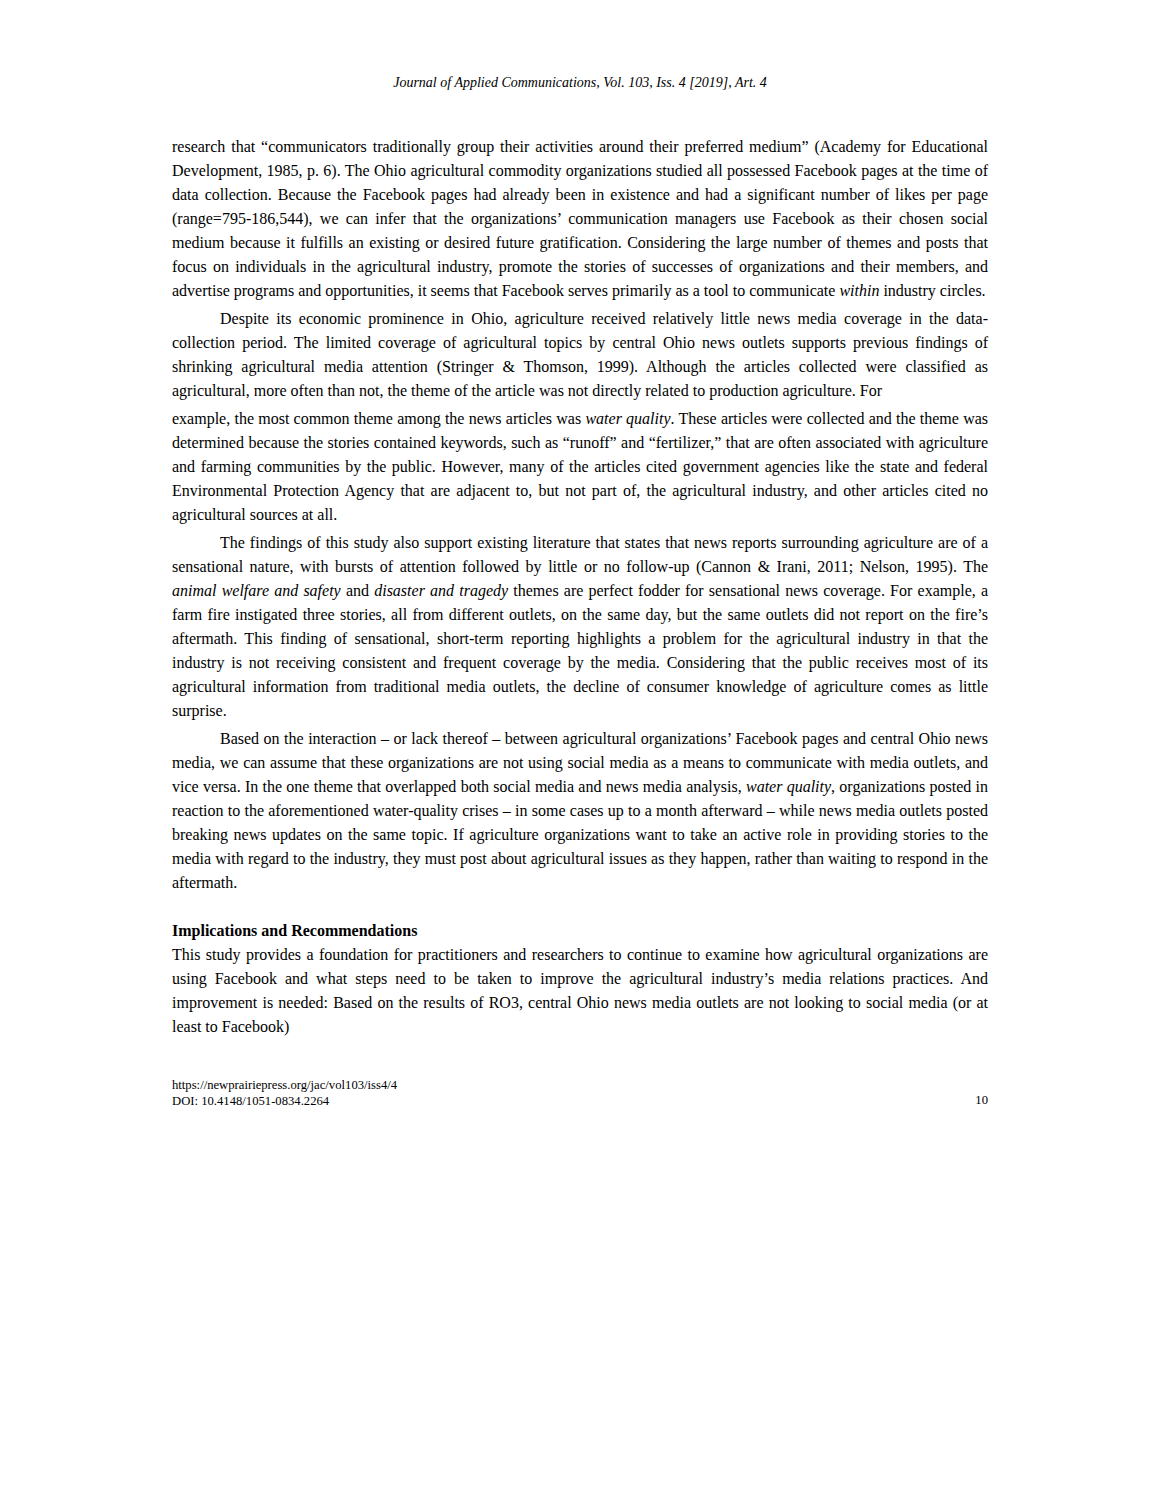Journal of Applied Communications, Vol. 103, Iss. 4 [2019], Art. 4
research that “communicators traditionally group their activities around their preferred medium” (Academy for Educational Development, 1985, p. 6). The Ohio agricultural commodity organizations studied all possessed Facebook pages at the time of data collection. Because the Facebook pages had already been in existence and had a significant number of likes per page (range=795-186,544), we can infer that the organizations’ communication managers use Facebook as their chosen social medium because it fulfills an existing or desired future gratification. Considering the large number of themes and posts that focus on individuals in the agricultural industry, promote the stories of successes of organizations and their members, and advertise programs and opportunities, it seems that Facebook serves primarily as a tool to communicate within industry circles.
Despite its economic prominence in Ohio, agriculture received relatively little news media coverage in the data-collection period. The limited coverage of agricultural topics by central Ohio news outlets supports previous findings of shrinking agricultural media attention (Stringer & Thomson, 1999). Although the articles collected were classified as agricultural, more often than not, the theme of the article was not directly related to production agriculture. For
example, the most common theme among the news articles was water quality. These articles were collected and the theme was determined because the stories contained keywords, such as “runoff” and “fertilizer,” that are often associated with agriculture and farming communities by the public. However, many of the articles cited government agencies like the state and federal Environmental Protection Agency that are adjacent to, but not part of, the agricultural industry, and other articles cited no agricultural sources at all.
The findings of this study also support existing literature that states that news reports surrounding agriculture are of a sensational nature, with bursts of attention followed by little or no follow-up (Cannon & Irani, 2011; Nelson, 1995). The animal welfare and safety and disaster and tragedy themes are perfect fodder for sensational news coverage. For example, a farm fire instigated three stories, all from different outlets, on the same day, but the same outlets did not report on the fire’s aftermath. This finding of sensational, short-term reporting highlights a problem for the agricultural industry in that the industry is not receiving consistent and frequent coverage by the media. Considering that the public receives most of its agricultural information from traditional media outlets, the decline of consumer knowledge of agriculture comes as little surprise.
Based on the interaction – or lack thereof – between agricultural organizations’ Facebook pages and central Ohio news media, we can assume that these organizations are not using social media as a means to communicate with media outlets, and vice versa. In the one theme that overlapped both social media and news media analysis, water quality, organizations posted in reaction to the aforementioned water-quality crises – in some cases up to a month afterward – while news media outlets posted breaking news updates on the same topic. If agriculture organizations want to take an active role in providing stories to the media with regard to the industry, they must post about agricultural issues as they happen, rather than waiting to respond in the aftermath.
Implications and Recommendations
This study provides a foundation for practitioners and researchers to continue to examine how agricultural organizations are using Facebook and what steps need to be taken to improve the agricultural industry’s media relations practices. And improvement is needed: Based on the results of RO3, central Ohio news media outlets are not looking to social media (or at least to Facebook)
https://newprairiepress.org/jac/vol103/iss4/4
DOI: 10.4148/1051-0834.2264
10